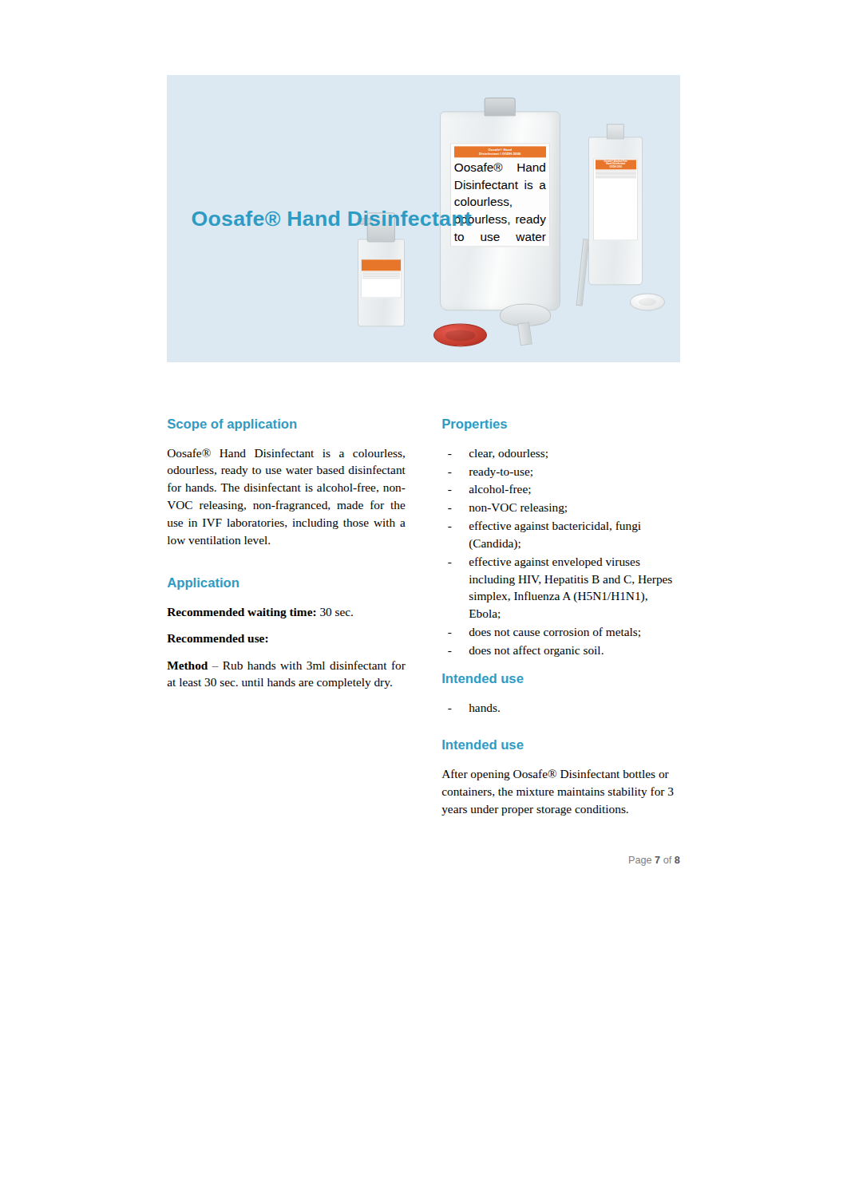Oosafe® Hand Disinfectant
Oosafe® Hand
Disinfectant / OODH-5000
Oosafe® Hand Disinfectant is a colourless, odourless, ready to use water based disinfectant for hands.
Ready-to-use water based solution, alcohol-free, non-VOC releasing, non-fragranced.
Effective against bactericidal, fungi (Candida) and enveloped viruses including HIV, Hepatitis B and C, Herpes simplex, Influenza A (H5N1/H1N1), Ebola.
Does not cause corrosion of metals. Does not affect organic soil.
Application: Rub hands with 3 ml disinfectant for at least 30 sec. until hands are completely dry.
Storage: Store in a cool, dry place. Keep away from direct sunlight.
Shelf life: 3 years under proper storage conditions.
sparMED CE
Oosafe® Alcohol-Free
Hand Disinfectant
OODH-1000
Scope of application
Oosafe® Hand Disinfectant is a colourless, odourless, ready to use water based disinfectant for hands. The disinfectant is alcohol-free, non-VOC releasing, non-fragranced, made for the use in IVF laboratories, including those with a low ventilation level.
Application
Recommended waiting time: 30 sec.
Recommended use:
Method – Rub hands with 3ml disinfectant for at least 30 sec. until hands are completely dry.
Properties
clear, odourless;
ready-to-use;
alcohol-free;
non-VOC releasing;
effective against bactericidal, fungi (Candida);
effective against enveloped viruses including HIV, Hepatitis B and C, Herpes simplex, Influenza A (H5N1/H1N1), Ebola;
does not cause corrosion of metals;
does not affect organic soil.
Intended use
hands.
Intended use
After opening Oosafe® Disinfectant bottles or containers, the mixture maintains stability for 3 years under proper storage conditions.
Page 7 of 8